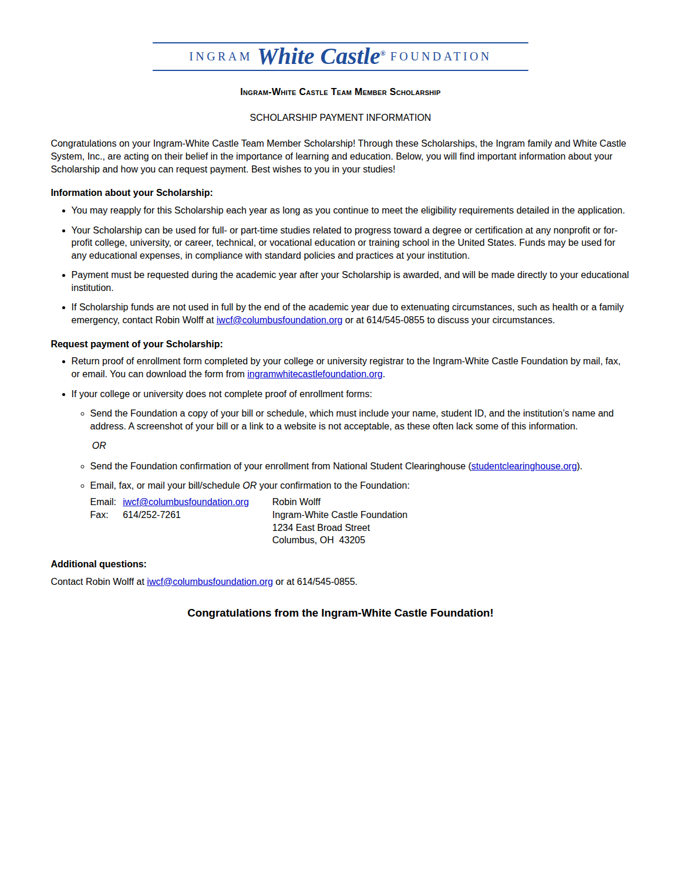INGRAM White Castle® FOUNDATION
Ingram-White Castle Team Member Scholarship
Scholarship Payment Information
Congratulations on your Ingram-White Castle Team Member Scholarship! Through these Scholarships, the Ingram family and White Castle System, Inc., are acting on their belief in the importance of learning and education. Below, you will find important information about your Scholarship and how you can request payment. Best wishes to you in your studies!
Information about your Scholarship:
You may reapply for this Scholarship each year as long as you continue to meet the eligibility requirements detailed in the application.
Your Scholarship can be used for full- or part-time studies related to progress toward a degree or certification at any nonprofit or for-profit college, university, or career, technical, or vocational education or training school in the United States. Funds may be used for any educational expenses, in compliance with standard policies and practices at your institution.
Payment must be requested during the academic year after your Scholarship is awarded, and will be made directly to your educational institution.
If Scholarship funds are not used in full by the end of the academic year due to extenuating circumstances, such as health or a family emergency, contact Robin Wolff at iwcf@columbusfoundation.org or at 614/545-0855 to discuss your circumstances.
Request payment of your Scholarship:
Return proof of enrollment form completed by your college or university registrar to the Ingram-White Castle Foundation by mail, fax, or email. You can download the form from ingramwhitecastlefoundation.org.
If your college or university does not complete proof of enrollment forms:
Send the Foundation a copy of your bill or schedule, which must include your name, student ID, and the institution’s name and address. A screenshot of your bill or a link to a website is not acceptable, as these often lack some of this information.
OR
Send the Foundation confirmation of your enrollment from National Student Clearinghouse (studentclearinghouse.org).
Email, fax, or mail your bill/schedule OR your confirmation to the Foundation:
Email: iwcf@columbusfoundation.org
Fax: 614/252-7261
Robin Wolff
Ingram-White Castle Foundation
1234 East Broad Street
Columbus, OH 43205
Additional questions:
Contact Robin Wolff at iwcf@columbusfoundation.org or at 614/545-0855.
Congratulations from the Ingram-White Castle Foundation!